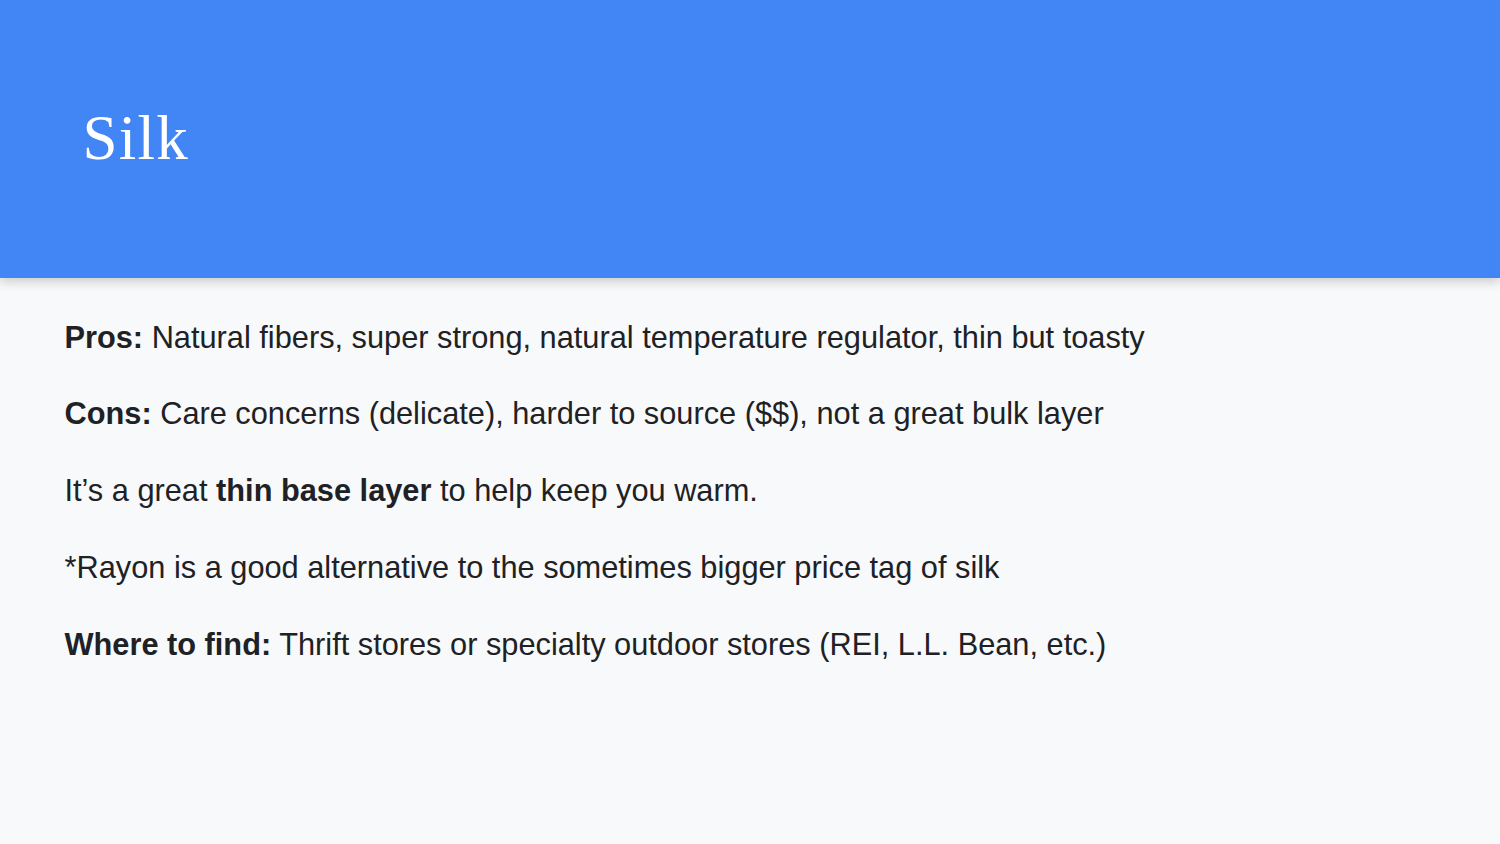Silk
Pros: Natural fibers, super strong, natural temperature regulator, thin but toasty
Cons: Care concerns (delicate), harder to source ($$), not a great bulk layer
It’s a great thin base layer to help keep you warm.
*Rayon is a good alternative to the sometimes bigger price tag of silk
Where to find: Thrift stores or specialty outdoor stores (REI, L.L. Bean, etc.)